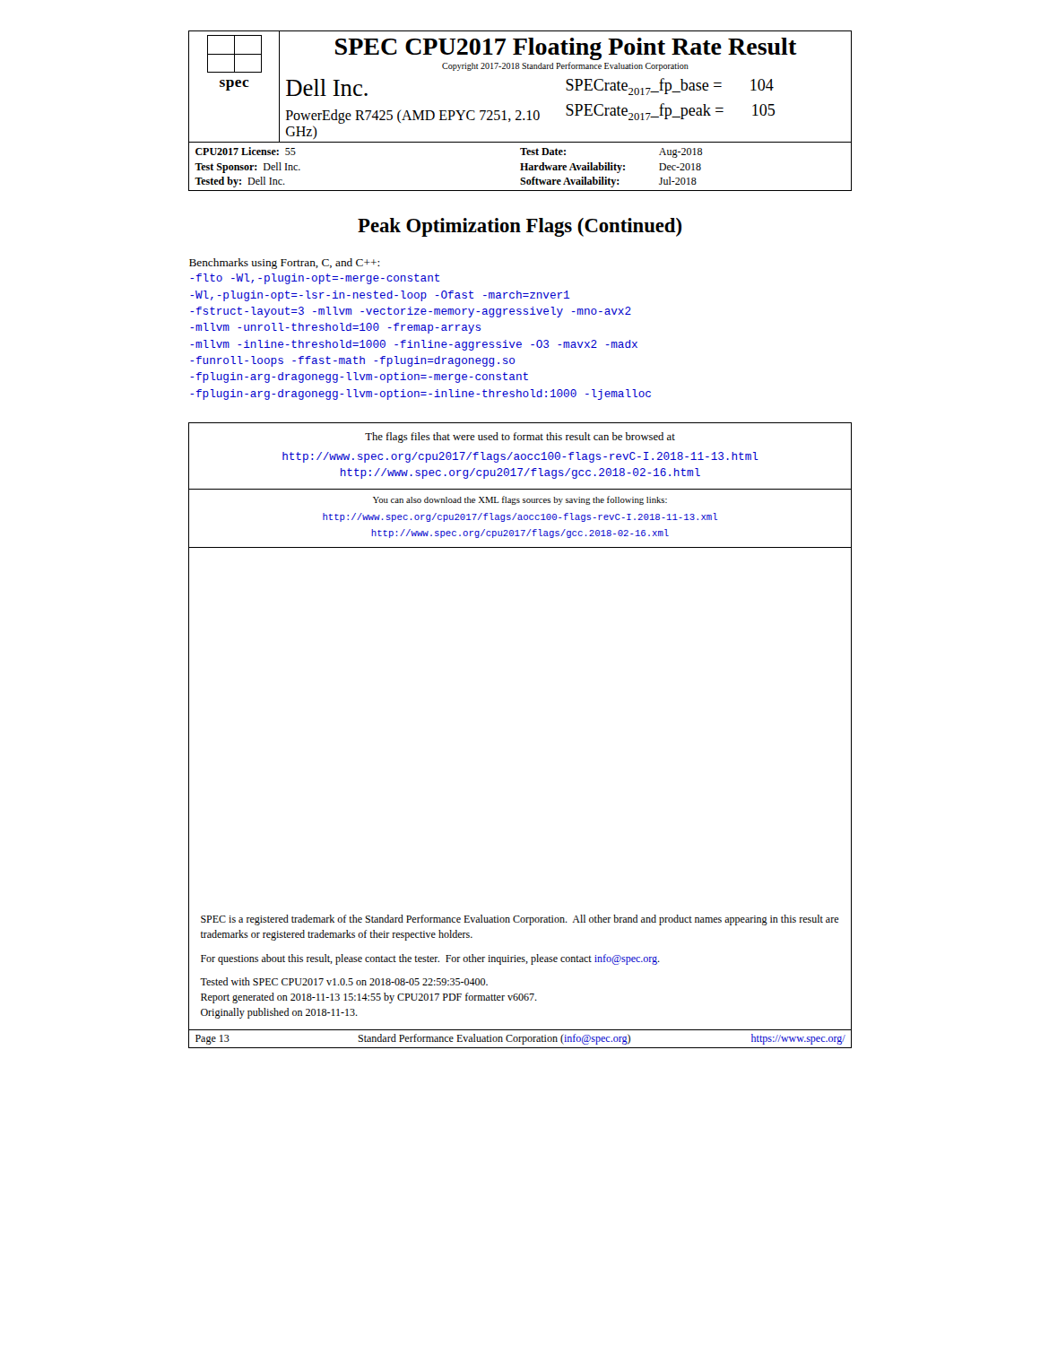spec
SPEC CPU2017 Floating Point Rate Result
Copyright 2017-2018 Standard Performance Evaluation Corporation
Dell Inc.
PowerEdge R7425 (AMD EPYC 7251, 2.10 GHz)
SPECrate2017_fp_base = 104
SPECrate2017_fp_peak = 105
CPU2017 License: 55
Test Sponsor: Dell Inc.
Tested by: Dell Inc.
Test Date: Aug-2018
Hardware Availability: Dec-2018
Software Availability: Jul-2018
Peak Optimization Flags (Continued)
Benchmarks using Fortran, C, and C++:
-flto -Wl,-plugin-opt=-merge-constant
-Wl,-plugin-opt=-lsr-in-nested-loop -Ofast -march=znver1
-fstruct-layout=3 -mllvm -vectorize-memory-aggressively -mno-avx2
-mllvm -unroll-threshold=100 -fremap-arrays
-mllvm -inline-threshold=1000 -finline-aggressive -O3 -mavx2 -madx
-funroll-loops -ffast-math -fplugin=dragonegg.so
-fplugin-arg-dragonegg-llvm-option=-merge-constant
-fplugin-arg-dragonegg-llvm-option=-inline-threshold:1000 -ljemalloc
The flags files that were used to format this result can be browsed at
http://www.spec.org/cpu2017/flags/aocc100-flags-revC-I.2018-11-13.html
http://www.spec.org/cpu2017/flags/gcc.2018-02-16.html
You can also download the XML flags sources by saving the following links:
http://www.spec.org/cpu2017/flags/aocc100-flags-revC-I.2018-11-13.xml
http://www.spec.org/cpu2017/flags/gcc.2018-02-16.xml
SPEC is a registered trademark of the Standard Performance Evaluation Corporation. All other brand and product names appearing in this result are trademarks or registered trademarks of their respective holders.
For questions about this result, please contact the tester. For other inquiries, please contact info@spec.org.
Tested with SPEC CPU2017 v1.0.5 on 2018-08-05 22:59:35-0400.
Report generated on 2018-11-13 15:14:55 by CPU2017 PDF formatter v6067.
Originally published on 2018-11-13.
Page 13
Standard Performance Evaluation Corporation (info@spec.org)
https://www.spec.org/